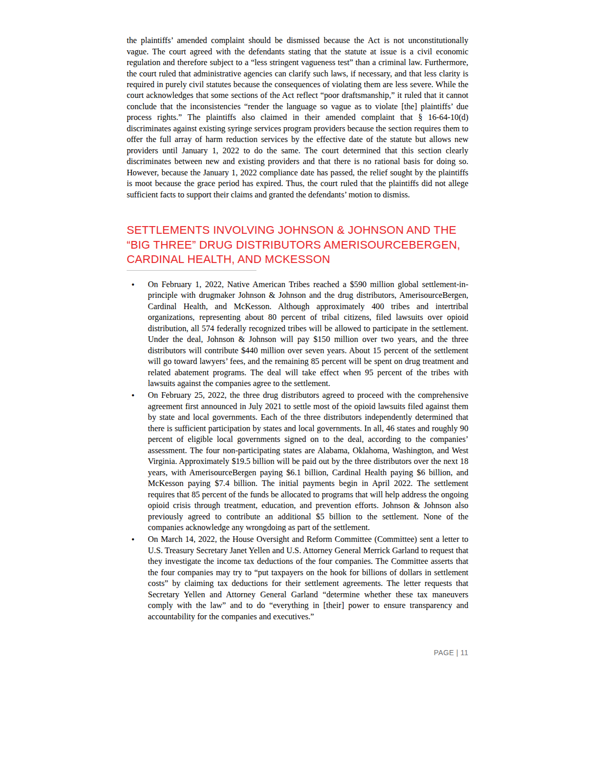the plaintiffs’ amended complaint should be dismissed because the Act is not unconstitutionally vague. The court agreed with the defendants stating that the statute at issue is a civil economic regulation and therefore subject to a “less stringent vagueness test” than a criminal law. Furthermore, the court ruled that administrative agencies can clarify such laws, if necessary, and that less clarity is required in purely civil statutes because the consequences of violating them are less severe. While the court acknowledges that some sections of the Act reflect “poor draftsmanship,” it ruled that it cannot conclude that the inconsistencies “render the language so vague as to violate [the] plaintiffs’ due process rights.” The plaintiffs also claimed in their amended complaint that § 16-64-10(d) discriminates against existing syringe services program providers because the section requires them to offer the full array of harm reduction services by the effective date of the statute but allows new providers until January 1, 2022 to do the same. The court determined that this section clearly discriminates between new and existing providers and that there is no rational basis for doing so. However, because the January 1, 2022 compliance date has passed, the relief sought by the plaintiffs is moot because the grace period has expired. Thus, the court ruled that the plaintiffs did not allege sufficient facts to support their claims and granted the defendants’ motion to dismiss.
Settlements Involving Johnson & Johnson and the “Big Three” Drug Distributors AmerisourceBergen, Cardinal Health, and McKesson
On February 1, 2022, Native American Tribes reached a $590 million global settlement-in-principle with drugmaker Johnson & Johnson and the drug distributors, AmerisourceBergen, Cardinal Health, and McKesson. Although approximately 400 tribes and intertribal organizations, representing about 80 percent of tribal citizens, filed lawsuits over opioid distribution, all 574 federally recognized tribes will be allowed to participate in the settlement. Under the deal, Johnson & Johnson will pay $150 million over two years, and the three distributors will contribute $440 million over seven years. About 15 percent of the settlement will go toward lawyers’ fees, and the remaining 85 percent will be spent on drug treatment and related abatement programs. The deal will take effect when 95 percent of the tribes with lawsuits against the companies agree to the settlement.
On February 25, 2022, the three drug distributors agreed to proceed with the comprehensive agreement first announced in July 2021 to settle most of the opioid lawsuits filed against them by state and local governments. Each of the three distributors independently determined that there is sufficient participation by states and local governments. In all, 46 states and roughly 90 percent of eligible local governments signed on to the deal, according to the companies’ assessment. The four non-participating states are Alabama, Oklahoma, Washington, and West Virginia. Approximately $19.5 billion will be paid out by the three distributors over the next 18 years, with AmerisourceBergen paying $6.1 billion, Cardinal Health paying $6 billion, and McKesson paying $7.4 billion. The initial payments begin in April 2022. The settlement requires that 85 percent of the funds be allocated to programs that will help address the ongoing opioid crisis through treatment, education, and prevention efforts. Johnson & Johnson also previously agreed to contribute an additional $5 billion to the settlement. None of the companies acknowledge any wrongdoing as part of the settlement.
On March 14, 2022, the House Oversight and Reform Committee (Committee) sent a letter to U.S. Treasury Secretary Janet Yellen and U.S. Attorney General Merrick Garland to request that they investigate the income tax deductions of the four companies. The Committee asserts that the four companies may try to “put taxpayers on the hook for billions of dollars in settlement costs” by claiming tax deductions for their settlement agreements. The letter requests that Secretary Yellen and Attorney General Garland “determine whether these tax maneuvers comply with the law” and to do “everything in [their] power to ensure transparency and accountability for the companies and executives.”
PAGE | 11